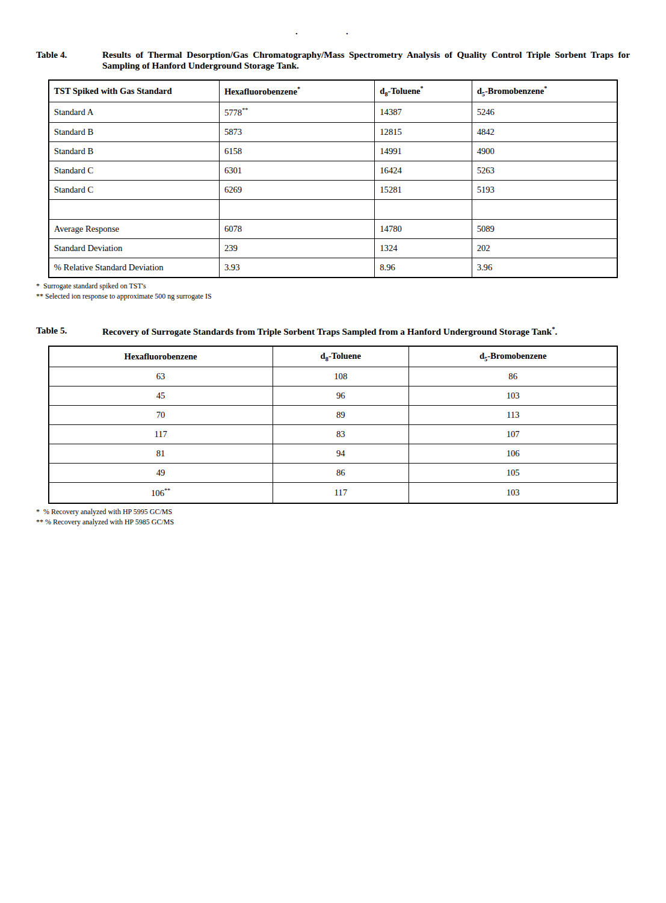. .
Table 4.
Results of Thermal Desorption/Gas Chromatography/Mass Spectrometry Analysis of Quality Control Triple Sorbent Traps for Sampling of Hanford Underground Storage Tank.
| TST Spiked with Gas Standard | Hexafluorobenzene * | d 8 -Toluene * | d 5 -Bromobenzene * |
| --- | --- | --- | --- |
| Standard A | 5778 ** | 14387 | 5246 |
| Standard B | 5873 | 12815 | 4842 |
| Standard B | 6158 | 14991 | 4900 |
| Standard C | 6301 | 16424 | 5263 |
| Standard C | 6269 | 15281 | 5193 |
| Average Response | 6078 | 14780 | 5089 |
| Standard Deviation | 239 | 1324 | 202 |
| % Relative Standard Deviation | 3.93 | 8.96 | 3.96 |
* Surrogate standard spiked on TST's
** Selected ion response to approximate 500 ng surrogate IS
Table 5.
Recovery of Surrogate Standards from Triple Sorbent Traps Sampled from a Hanford Underground Storage Tank*.
| Hexafluorobenzene | d 8 -Toluene | d 5 -Bromobenzene |
| --- | --- | --- |
| 63 | 108 | 86 |
| 45 | 96 | 103 |
| 70 | 89 | 113 |
| 117 | 83 | 107 |
| 81 | 94 | 106 |
| 49 | 86 | 105 |
| 106 ** | 117 | 103 |
* % Recovery analyzed with HP 5995 GC/MS
** % Recovery analyzed with HP 5985 GC/MS